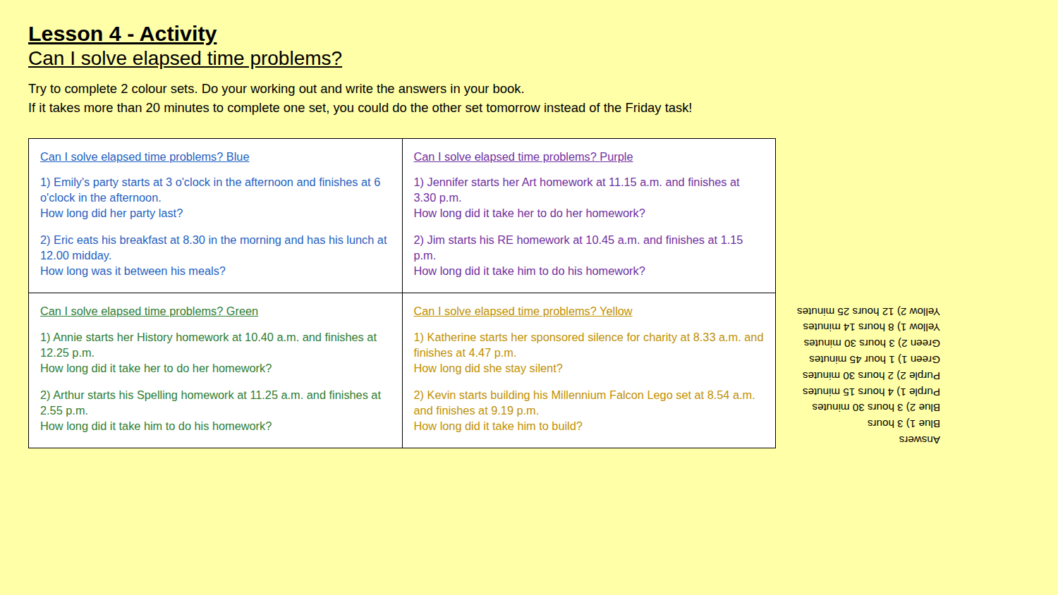Lesson 4 - Activity
Can I solve elapsed time problems?
Try to complete 2 colour sets. Do your working out and write the answers in your book.
If it takes more than 20 minutes to complete one set, you could do the other set tomorrow instead of the Friday task!
| Can I solve elapsed time problems? Blue 1) Emily's party starts at 3 o'clock in the afternoon and finishes at 6 o'clock in the afternoon. How long did her party last? 2) Eric eats his breakfast at 8.30 in the morning and has his lunch at 12.00 midday. How long was it between his meals? | Can I solve elapsed time problems? Purple 1) Jennifer starts her Art homework at 11.15 a.m. and finishes at 3.30 p.m. How long did it take her to do her homework? 2) Jim starts his RE homework at 10.45 a.m. and finishes at 1.15 p.m. How long did it take him to do his homework? |
| Can I solve elapsed time problems? Green 1) Annie starts her History homework at 10.40 a.m. and finishes at 12.25 p.m. How long did it take her to do her homework? 2) Arthur starts his Spelling homework at 11.25 a.m. and finishes at 2.55 p.m. How long did it take him to do his homework? | Can I solve elapsed time problems? Yellow 1) Katherine starts her sponsored silence for charity at 8.33 a.m. and finishes at 4.47 p.m. How long did she stay silent? 2) Kevin starts building his Millennium Falcon Lego set at 8.54 a.m. and finishes at 9.19 p.m. How long did it take him to build? |
Answers
Blue 1) 3 hours
Blue 2) 3 hours 30 minutes
Purple 1) 4 hours 15 minutes
Purple 2) 2 hours 30 minutes
Green 1) 1 hour 45 minutes
Green 2) 3 hours 30 minutes
Yellow 1) 8 hours 14 minutes
Yellow 2) 12 hours 25 minutes